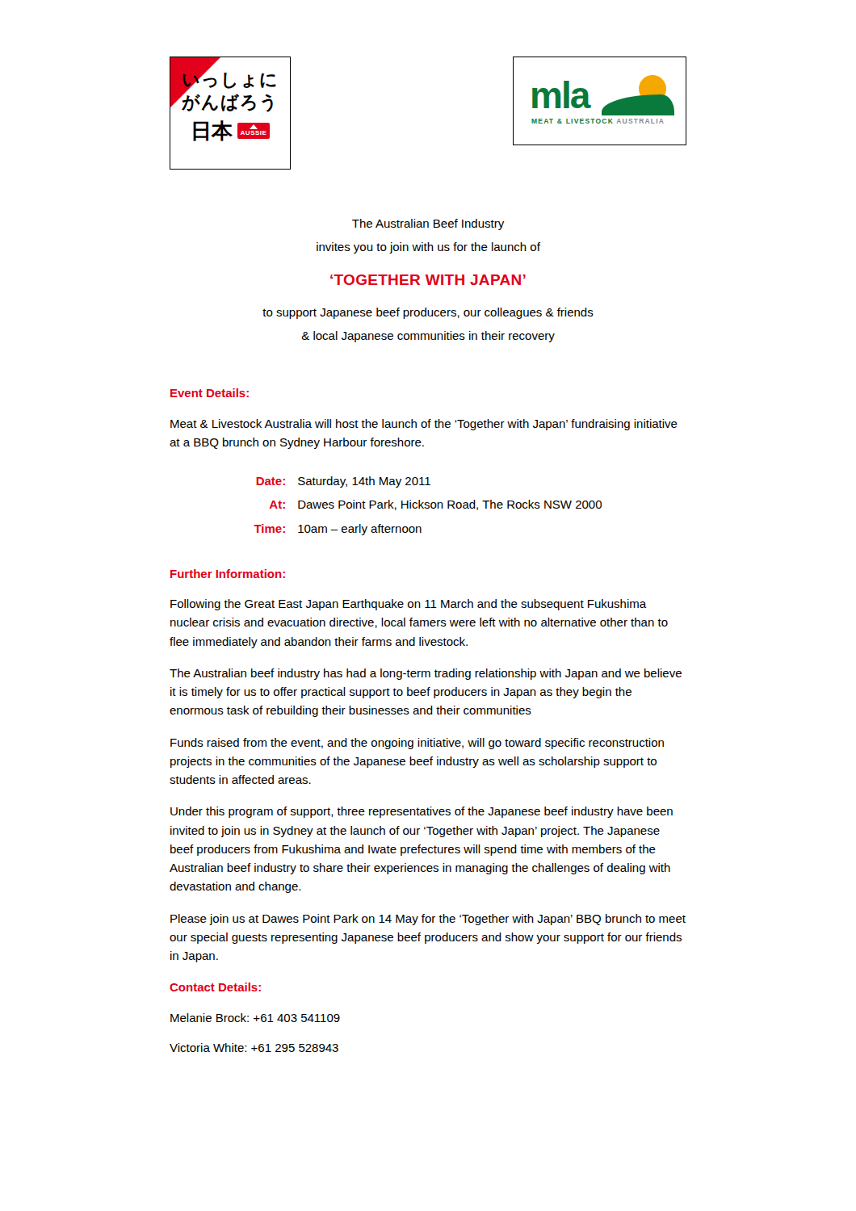いっしょに
がんばろう
日本 AUSSIE
mla
MEAT & LIVESTOCK AUSTRALIA
The Australian Beef Industry
invites you to join with us for the launch of
‘TOGETHER WITH JAPAN’
to support Japanese beef producers, our colleagues & friends
& local Japanese communities in their recovery
Event Details:
Meat & Livestock Australia will host the launch of the ‘Together with Japan’ fundraising initiative at a BBQ brunch on Sydney Harbour foreshore.
| Date: | Saturday, 14th May 2011 |
| At: | Dawes Point Park, Hickson Road, The Rocks NSW 2000 |
| Time: | 10am – early afternoon |
Further Information:
Following the Great East Japan Earthquake on 11 March and the subsequent Fukushima nuclear crisis and evacuation directive, local famers were left with no alternative other than to flee immediately and abandon their farms and livestock.
The Australian beef industry has had a long-term trading relationship with Japan and we believe it is timely for us to offer practical support to beef producers in Japan as they begin the enormous task of rebuilding their businesses and their communities
Funds raised from the event, and the ongoing initiative, will go toward specific reconstruction projects in the communities of the Japanese beef industry as well as scholarship support to students in affected areas.
Under this program of support, three representatives of the Japanese beef industry have been invited to join us in Sydney at the launch of our ‘Together with Japan’ project. The Japanese beef producers from Fukushima and Iwate prefectures will spend time with members of the Australian beef industry to share their experiences in managing the challenges of dealing with devastation and change.
Please join us at Dawes Point Park on 14 May for the ‘Together with Japan’ BBQ brunch to meet our special guests representing Japanese beef producers and show your support for our friends in Japan.
Contact Details:
Melanie Brock: +61 403 541109
Victoria White: +61 295 528943